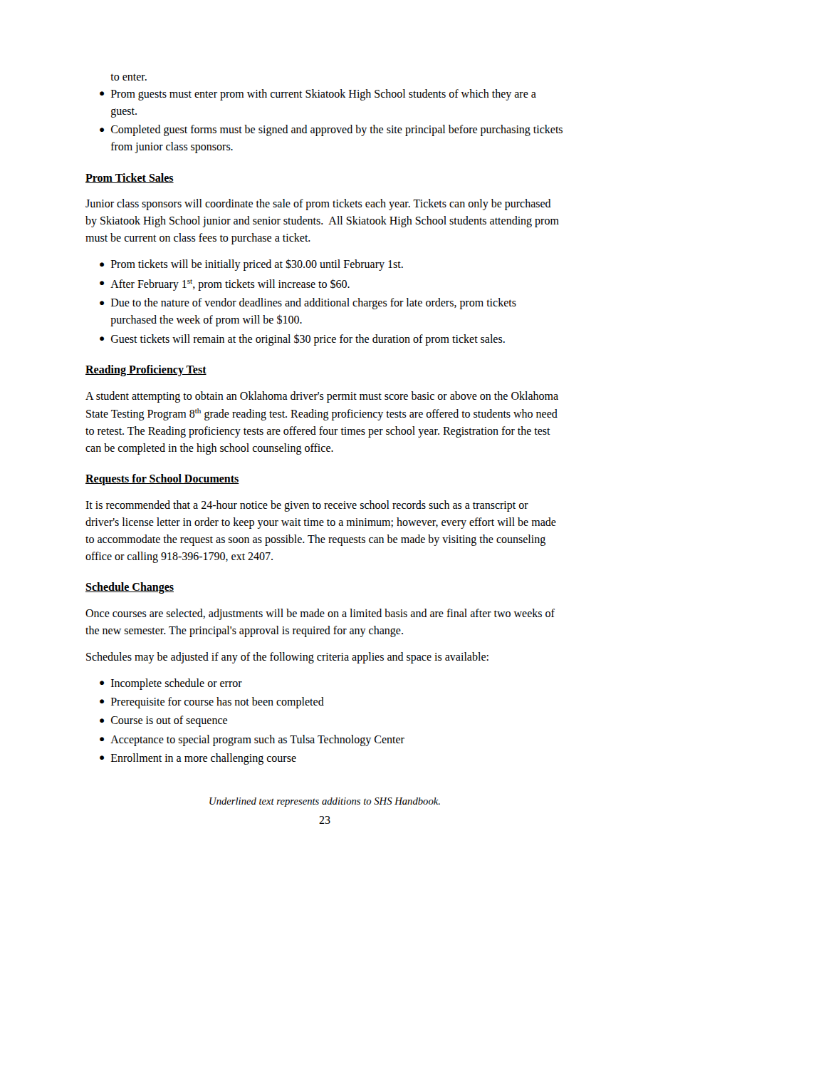to enter.
Prom guests must enter prom with current Skiatook High School students of which they are a guest.
Completed guest forms must be signed and approved by the site principal before purchasing tickets from junior class sponsors.
Prom Ticket Sales
Junior class sponsors will coordinate the sale of prom tickets each year. Tickets can only be purchased by Skiatook High School junior and senior students. All Skiatook High School students attending prom must be current on class fees to purchase a ticket.
Prom tickets will be initially priced at $30.00 until February 1st.
After February 1st, prom tickets will increase to $60.
Due to the nature of vendor deadlines and additional charges for late orders, prom tickets purchased the week of prom will be $100.
Guest tickets will remain at the original $30 price for the duration of prom ticket sales.
Reading Proficiency Test
A student attempting to obtain an Oklahoma driver's permit must score basic or above on the Oklahoma State Testing Program 8th grade reading test. Reading proficiency tests are offered to students who need to retest. The Reading proficiency tests are offered four times per school year. Registration for the test can be completed in the high school counseling office.
Requests for School Documents
It is recommended that a 24-hour notice be given to receive school records such as a transcript or driver's license letter in order to keep your wait time to a minimum; however, every effort will be made to accommodate the request as soon as possible. The requests can be made by visiting the counseling office or calling 918-396-1790, ext 2407.
Schedule Changes
Once courses are selected, adjustments will be made on a limited basis and are final after two weeks of the new semester. The principal's approval is required for any change.
Schedules may be adjusted if any of the following criteria applies and space is available:
Incomplete schedule or error
Prerequisite for course has not been completed
Course is out of sequence
Acceptance to special program such as Tulsa Technology Center
Enrollment in a more challenging course
Underlined text represents additions to SHS Handbook.
23